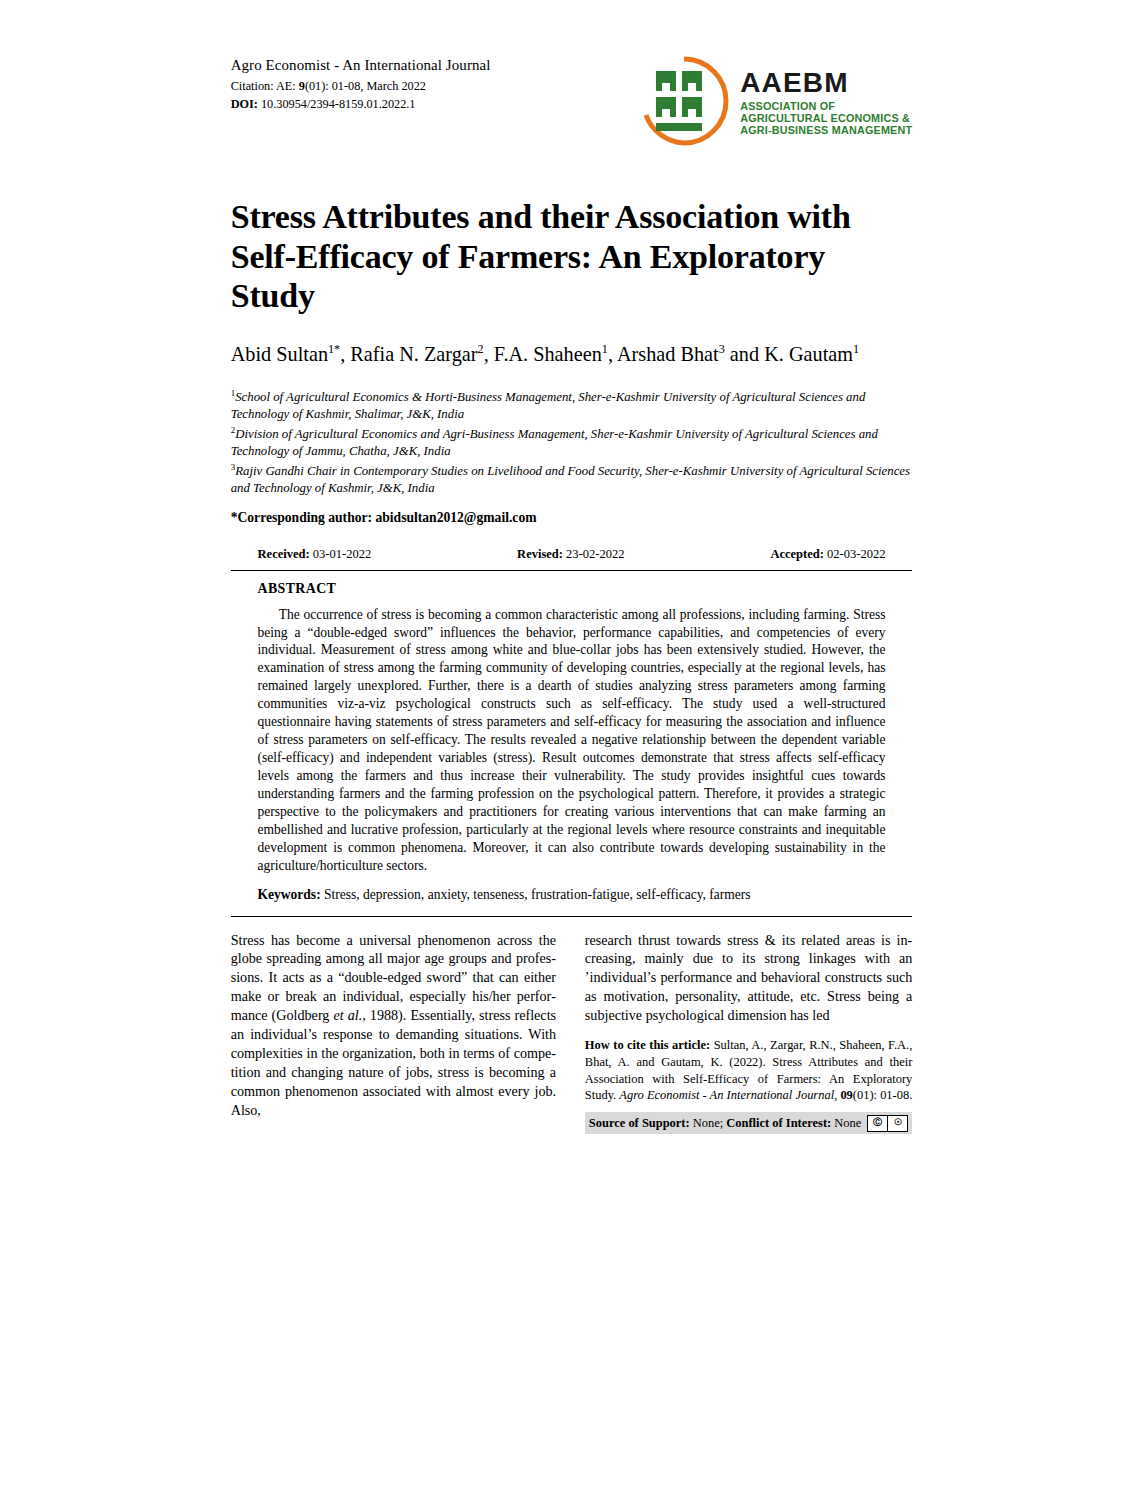Agro Economist - An International Journal
Citation: AE: 9(01): 01-08, March 2022
DOI: 10.30954/2394-8159.01.2022.1
AAEBM
ASSOCIATION OF AGRICULTURAL ECONOMICS & AGRI-BUSINESS MANAGEMENT
Stress Attributes and their Association with Self-Efficacy of Farmers: An Exploratory Study
Abid Sultan1*, Rafia N. Zargar2, F.A. Shaheen1, Arshad Bhat3 and K. Gautam1
1School of Agricultural Economics & Horti-Business Management, Sher-e-Kashmir University of Agricultural Sciences and Technology of Kashmir, Shalimar, J&K, India
2Division of Agricultural Economics and Agri-Business Management, Sher-e-Kashmir University of Agricultural Sciences and Technology of Jammu, Chatha, J&K, India
3Rajiv Gandhi Chair in Contemporary Studies on Livelihood and Food Security, Sher-e-Kashmir University of Agricultural Sciences and Technology of Kashmir, J&K, India
*Corresponding author: abidsultan2012@gmail.com
Received: 03-01-2022
Revised: 23-02-2022
Accepted: 02-03-2022
ABSTRACT
The occurrence of stress is becoming a common characteristic among all professions, including farming. Stress being a “double-edged sword” influences the behavior, performance capabilities, and competencies of every individual. Measurement of stress among white and blue-collar jobs has been extensively studied. However, the examination of stress among the farming community of developing countries, especially at the regional levels, has remained largely unexplored. Further, there is a dearth of studies analyzing stress parameters among farming communities viz-a-viz psychological constructs such as self-efficacy. The study used a well-structured questionnaire having statements of stress parameters and self-efficacy for measuring the association and influence of stress parameters on self-efficacy. The results revealed a negative relationship between the dependent variable (self-efficacy) and independent variables (stress). Result outcomes demonstrate that stress affects self-efficacy levels among the farmers and thus increase their vulnerability. The study provides insightful cues towards understanding farmers and the farming profession on the psychological pattern. Therefore, it provides a strategic perspective to the policymakers and practitioners for creating various interventions that can make farming an embellished and lucrative profession, particularly at the regional levels where resource constraints and inequitable development is common phenomena. Moreover, it can also contribute towards developing sustainability in the agriculture/horticulture sectors.
Keywords: Stress, depression, anxiety, tenseness, frustration-fatigue, self-efficacy, farmers
Stress has become a universal phenomenon across the globe spreading among all major age groups and professions. It acts as a “double-edged sword” that can either make or break an individual, especially his/her performance (Goldberg et al., 1988). Essentially, stress reflects an individual’s response to demanding situations. With complexities in the organization, both in terms of competition and changing nature of jobs, stress is becoming a common phenomenon associated with almost every job. Also,
research thrust towards stress & its related areas is increasing, mainly due to its strong linkages with an ’individual’s performance and behavioral constructs such as motivation, personality, attitude, etc. Stress being a subjective psychological dimension has led
How to cite this article: Sultan, A., Zargar, R.N., Shaheen, F.A., Bhat, A. and Gautam, K. (2022). Stress Attributes and their Association with Self-Efficacy of Farmers: An Exploratory Study. Agro Economist - An International Journal, 09(01): 01-08.
Source of Support: None; Conflict of Interest: None Ⓒ ☉